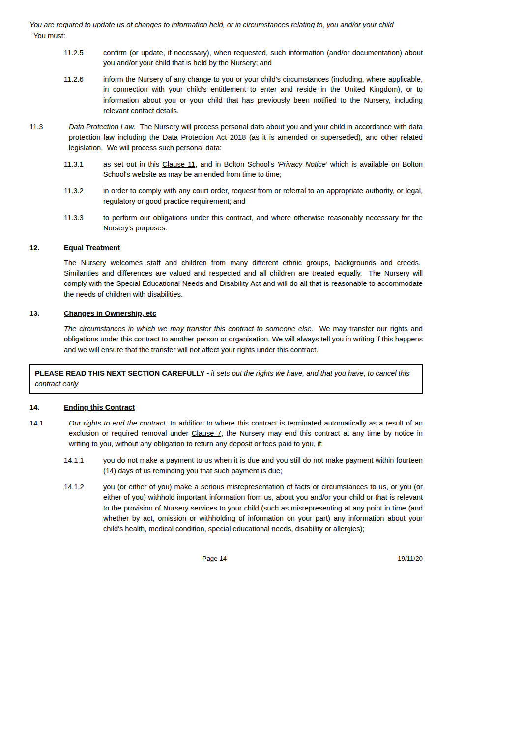You are required to update us of changes to information held, or in circumstances relating to, you and/or your child
You must:
11.2.5
confirm (or update, if necessary), when requested, such information (and/or documentation) about you and/or your child that is held by the Nursery; and
11.2.6
inform the Nursery of any change to you or your child's circumstances (including, where applicable, in connection with your child's entitlement to enter and reside in the United Kingdom), or to information about you or your child that has previously been notified to the Nursery, including relevant contact details.
11.3
Data Protection Law. The Nursery will process personal data about you and your child in accordance with data protection law including the Data Protection Act 2018 (as it is amended or superseded), and other related legislation. We will process such personal data:
11.3.1
as set out in this Clause 11, and in Bolton School's 'Privacy Notice' which is available on Bolton School's website as may be amended from time to time;
11.3.2
in order to comply with any court order, request from or referral to an appropriate authority, or legal, regulatory or good practice requirement; and
11.3.3
to perform our obligations under this contract, and where otherwise reasonably necessary for the Nursery's purposes.
12.
Equal Treatment
The Nursery welcomes staff and children from many different ethnic groups, backgrounds and creeds. Similarities and differences are valued and respected and all children are treated equally. The Nursery will comply with the Special Educational Needs and Disability Act and will do all that is reasonable to accommodate the needs of children with disabilities.
13.
Changes in Ownership, etc
The circumstances in which we may transfer this contract to someone else. We may transfer our rights and obligations under this contract to another person or organisation. We will always tell you in writing if this happens and we will ensure that the transfer will not affect your rights under this contract.
PLEASE READ THIS NEXT SECTION CAREFULLY - it sets out the rights we have, and that you have, to cancel this contract early
14.
Ending this Contract
14.1
Our rights to end the contract. In addition to where this contract is terminated automatically as a result of an exclusion or required removal under Clause 7, the Nursery may end this contract at any time by notice in writing to you, without any obligation to return any deposit or fees paid to you, if:
14.1.1
you do not make a payment to us when it is due and you still do not make payment within fourteen (14) days of us reminding you that such payment is due;
14.1.2
you (or either of you) make a serious misrepresentation of facts or circumstances to us, or you (or either of you) withhold important information from us, about you and/or your child or that is relevant to the provision of Nursery services to your child (such as misrepresenting at any point in time (and whether by act, omission or withholding of information on your part) any information about your child's health, medical condition, special educational needs, disability or allergies);
Page 14
19/11/20